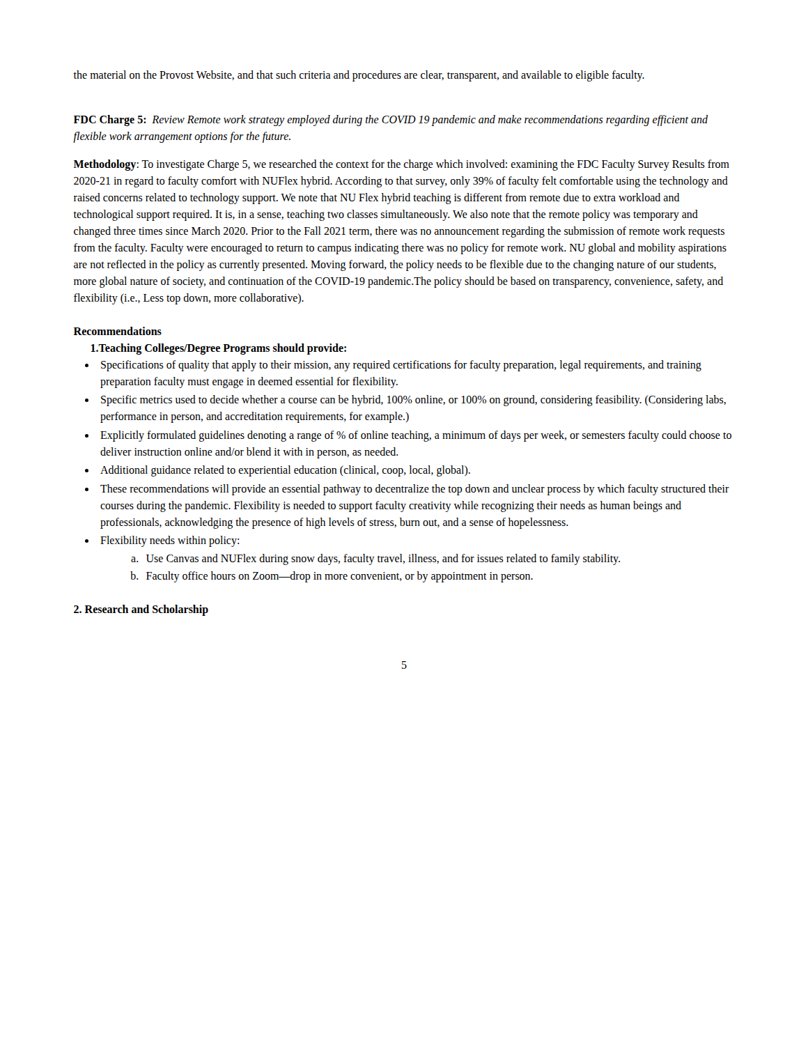the material on the Provost Website, and that such criteria and procedures are clear, transparent, and available to eligible faculty.
FDC Charge 5: Review Remote work strategy employed during the COVID 19 pandemic and make recommendations regarding efficient and flexible work arrangement options for the future.
Methodology: To investigate Charge 5, we researched the context for the charge which involved: examining the FDC Faculty Survey Results from 2020-21 in regard to faculty comfort with NUFlex hybrid. According to that survey, only 39% of faculty felt comfortable using the technology and raised concerns related to technology support. We note that NU Flex hybrid teaching is different from remote due to extra workload and technological support required. It is, in a sense, teaching two classes simultaneously. We also note that the remote policy was temporary and changed three times since March 2020. Prior to the Fall 2021 term, there was no announcement regarding the submission of remote work requests from the faculty. Faculty were encouraged to return to campus indicating there was no policy for remote work. NU global and mobility aspirations are not reflected in the policy as currently presented. Moving forward, the policy needs to be flexible due to the changing nature of our students, more global nature of society, and continuation of the COVID-19 pandemic.The policy should be based on transparency, convenience, safety, and flexibility (i.e., Less top down, more collaborative).
Recommendations
1.Teaching Colleges/Degree Programs should provide:
Specifications of quality that apply to their mission, any required certifications for faculty preparation, legal requirements, and training preparation faculty must engage in deemed essential for flexibility.
Specific metrics used to decide whether a course can be hybrid, 100% online, or 100% on ground, considering feasibility. (Considering labs, performance in person, and accreditation requirements, for example.)
Explicitly formulated guidelines denoting a range of % of online teaching, a minimum of days per week, or semesters faculty could choose to deliver instruction online and/or blend it with in person, as needed.
Additional guidance related to experiential education (clinical, coop, local, global).
These recommendations will provide an essential pathway to decentralize the top down and unclear process by which faculty structured their courses during the pandemic. Flexibility is needed to support faculty creativity while recognizing their needs as human beings and professionals, acknowledging the presence of high levels of stress, burn out, and a sense of hopelessness.
Flexibility needs within policy:
Use Canvas and NUFlex during snow days, faculty travel, illness, and for issues related to family stability.
Faculty office hours on Zoom—drop in more convenient, or by appointment in person.
2. Research and Scholarship
5